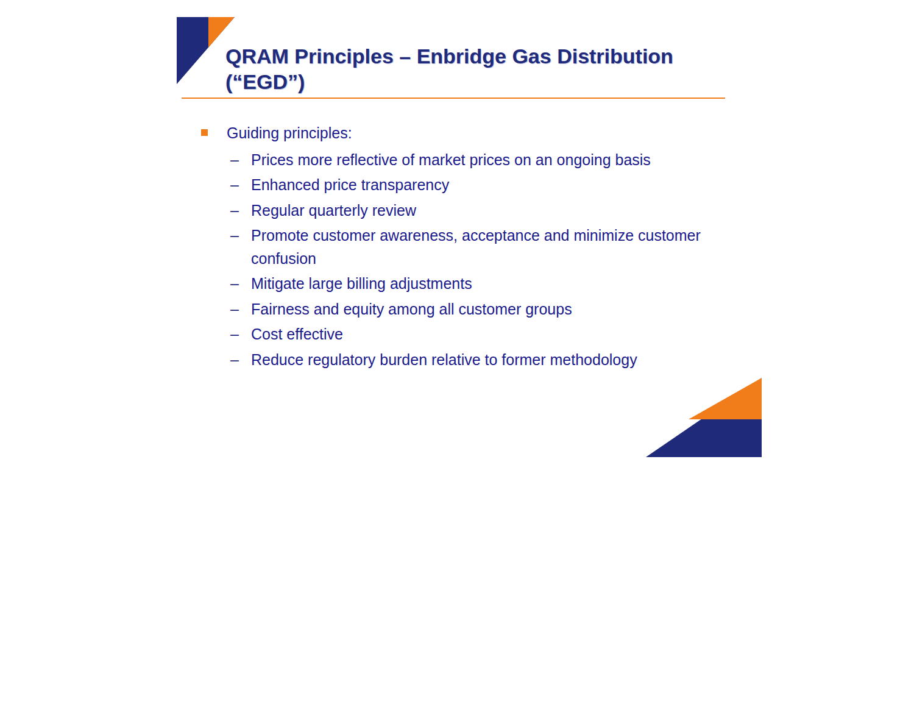QRAM Principles – Enbridge Gas Distribution (“EGD”)
Guiding principles:
Prices more reflective of market prices on an ongoing basis
Enhanced price transparency
Regular quarterly review
Promote customer awareness, acceptance and minimize customer confusion
Mitigate large billing adjustments
Fairness and equity among all customer groups
Cost effective
Reduce regulatory burden relative to former methodology
3